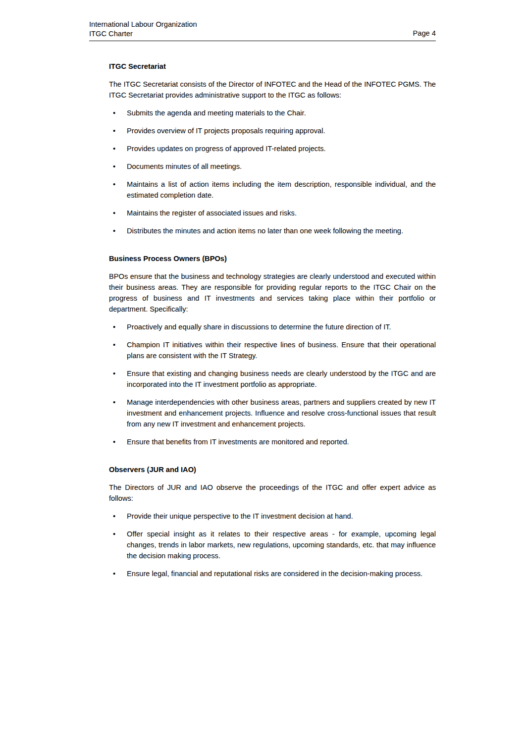International Labour Organization
ITGC Charter
Page 4
ITGC Secretariat
The ITGC Secretariat consists of the Director of INFOTEC and the Head of the INFOTEC PGMS. The ITGC Secretariat provides administrative support to the ITGC as follows:
Submits the agenda and meeting materials to the Chair.
Provides overview of IT projects proposals requiring approval.
Provides updates on progress of approved IT-related projects.
Documents minutes of all meetings.
Maintains a list of action items including the item description, responsible individual, and the estimated completion date.
Maintains the register of associated issues and risks.
Distributes the minutes and action items no later than one week following the meeting.
Business Process Owners (BPOs)
BPOs ensure that the business and technology strategies are clearly understood and executed within their business areas. They are responsible for providing regular reports to the ITGC Chair on the progress of business and IT investments and services taking place within their portfolio or department. Specifically:
Proactively and equally share in discussions to determine the future direction of IT.
Champion IT initiatives within their respective lines of business. Ensure that their operational plans are consistent with the IT Strategy.
Ensure that existing and changing business needs are clearly understood by the ITGC and are incorporated into the IT investment portfolio as appropriate.
Manage interdependencies with other business areas, partners and suppliers created by new IT investment and enhancement projects. Influence and resolve cross-functional issues that result from any new IT investment and enhancement projects.
Ensure that benefits from IT investments are monitored and reported.
Observers (JUR and IAO)
The Directors of JUR and IAO observe the proceedings of the ITGC and offer expert advice as follows:
Provide their unique perspective to the IT investment decision at hand.
Offer special insight as it relates to their respective areas - for example, upcoming legal changes, trends in labor markets, new regulations, upcoming standards, etc. that may influence the decision making process.
Ensure legal, financial and reputational risks are considered in the decision-making process.